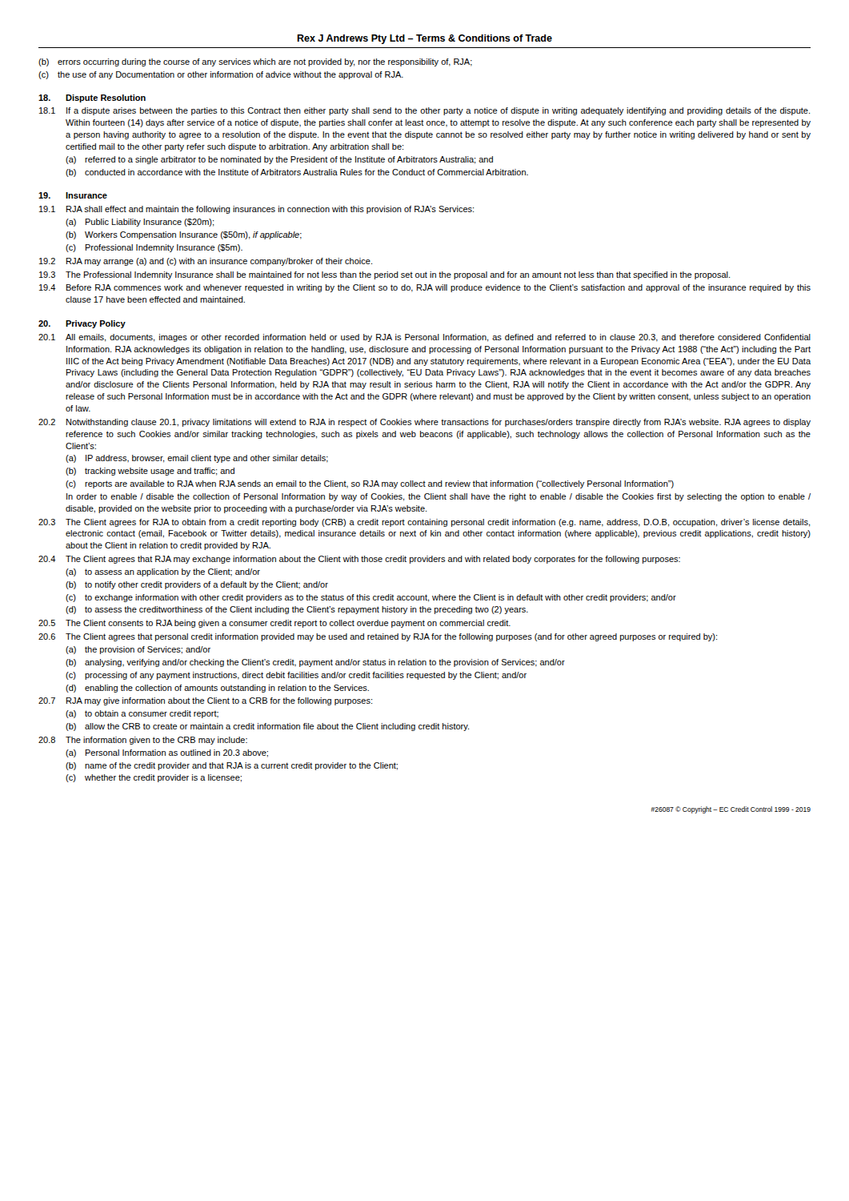Rex J Andrews Pty Ltd – Terms & Conditions of Trade
(b) errors occurring during the course of any services which are not provided by, nor the responsibility of, RJA;
(c) the use of any Documentation or other information of advice without the approval of RJA.
18. Dispute Resolution
18.1
If a dispute arises between the parties to this Contract then either party shall send to the other party a notice of dispute in writing adequately identifying and providing details of the dispute. Within fourteen (14) days after service of a notice of dispute, the parties shall confer at least once, to attempt to resolve the dispute. At any such conference each party shall be represented by a person having authority to agree to a resolution of the dispute. In the event that the dispute cannot be so resolved either party may by further notice in writing delivered by hand or sent by certified mail to the other party refer such dispute to arbitration. Any arbitration shall be:
(a) referred to a single arbitrator to be nominated by the President of the Institute of Arbitrators Australia; and
(b) conducted in accordance with the Institute of Arbitrators Australia Rules for the Conduct of Commercial Arbitration.
19. Insurance
19.1
RJA shall effect and maintain the following insurances in connection with this provision of RJA’s Services:
(a) Public Liability Insurance ($20m);
(b) Workers Compensation Insurance ($50m), if applicable;
(c) Professional Indemnity Insurance ($5m).
19.2
RJA may arrange (a) and (c) with an insurance company/broker of their choice.
19.3
The Professional Indemnity Insurance shall be maintained for not less than the period set out in the proposal and for an amount not less than that specified in the proposal.
19.4
Before RJA commences work and whenever requested in writing by the Client so to do, RJA will produce evidence to the Client’s satisfaction and approval of the insurance required by this clause 17 have been effected and maintained.
20. Privacy Policy
20.1
All emails, documents, images or other recorded information held or used by RJA is Personal Information, as defined and referred to in clause 20.3, and therefore considered Confidential Information. RJA acknowledges its obligation in relation to the handling, use, disclosure and processing of Personal Information pursuant to the Privacy Act 1988 (“the Act”) including the Part IIIC of the Act being Privacy Amendment (Notifiable Data Breaches) Act 2017 (NDB) and any statutory requirements, where relevant in a European Economic Area (“EEA”), under the EU Data Privacy Laws (including the General Data Protection Regulation “GDPR”) (collectively, “EU Data Privacy Laws”). RJA acknowledges that in the event it becomes aware of any data breaches and/or disclosure of the Clients Personal Information, held by RJA that may result in serious harm to the Client, RJA will notify the Client in accordance with the Act and/or the GDPR. Any release of such Personal Information must be in accordance with the Act and the GDPR (where relevant) and must be approved by the Client by written consent, unless subject to an operation of law.
20.2
Notwithstanding clause 20.1, privacy limitations will extend to RJA in respect of Cookies where transactions for purchases/orders transpire directly from RJA’s website. RJA agrees to display reference to such Cookies and/or similar tracking technologies, such as pixels and web beacons (if applicable), such technology allows the collection of Personal Information such as the Client’s:
(a) IP address, browser, email client type and other similar details;
(b) tracking website usage and traffic; and
(c) reports are available to RJA when RJA sends an email to the Client, so RJA may collect and review that information (“collectively Personal Information”)
In order to enable / disable the collection of Personal Information by way of Cookies, the Client shall have the right to enable / disable the Cookies first by selecting the option to enable / disable, provided on the website prior to proceeding with a purchase/order via RJA’s website.
20.3
The Client agrees for RJA to obtain from a credit reporting body (CRB) a credit report containing personal credit information (e.g. name, address, D.O.B, occupation, driver’s license details, electronic contact (email, Facebook or Twitter details), medical insurance details or next of kin and other contact information (where applicable), previous credit applications, credit history) about the Client in relation to credit provided by RJA.
20.4
The Client agrees that RJA may exchange information about the Client with those credit providers and with related body corporates for the following purposes:
(a) to assess an application by the Client; and/or
(b) to notify other credit providers of a default by the Client; and/or
(c) to exchange information with other credit providers as to the status of this credit account, where the Client is in default with other credit providers; and/or
(d) to assess the creditworthiness of the Client including the Client’s repayment history in the preceding two (2) years.
20.5
The Client consents to RJA being given a consumer credit report to collect overdue payment on commercial credit.
20.6
The Client agrees that personal credit information provided may be used and retained by RJA for the following purposes (and for other agreed purposes or required by):
(a) the provision of Services; and/or
(b) analysing, verifying and/or checking the Client’s credit, payment and/or status in relation to the provision of Services; and/or
(c) processing of any payment instructions, direct debit facilities and/or credit facilities requested by the Client; and/or
(d) enabling the collection of amounts outstanding in relation to the Services.
20.7
RJA may give information about the Client to a CRB for the following purposes:
(a) to obtain a consumer credit report;
(b) allow the CRB to create or maintain a credit information file about the Client including credit history.
20.8
The information given to the CRB may include:
(a) Personal Information as outlined in 20.3 above;
(b) name of the credit provider and that RJA is a current credit provider to the Client;
(c) whether the credit provider is a licensee;
#26087 © Copyright – EC Credit Control 1999 - 2019